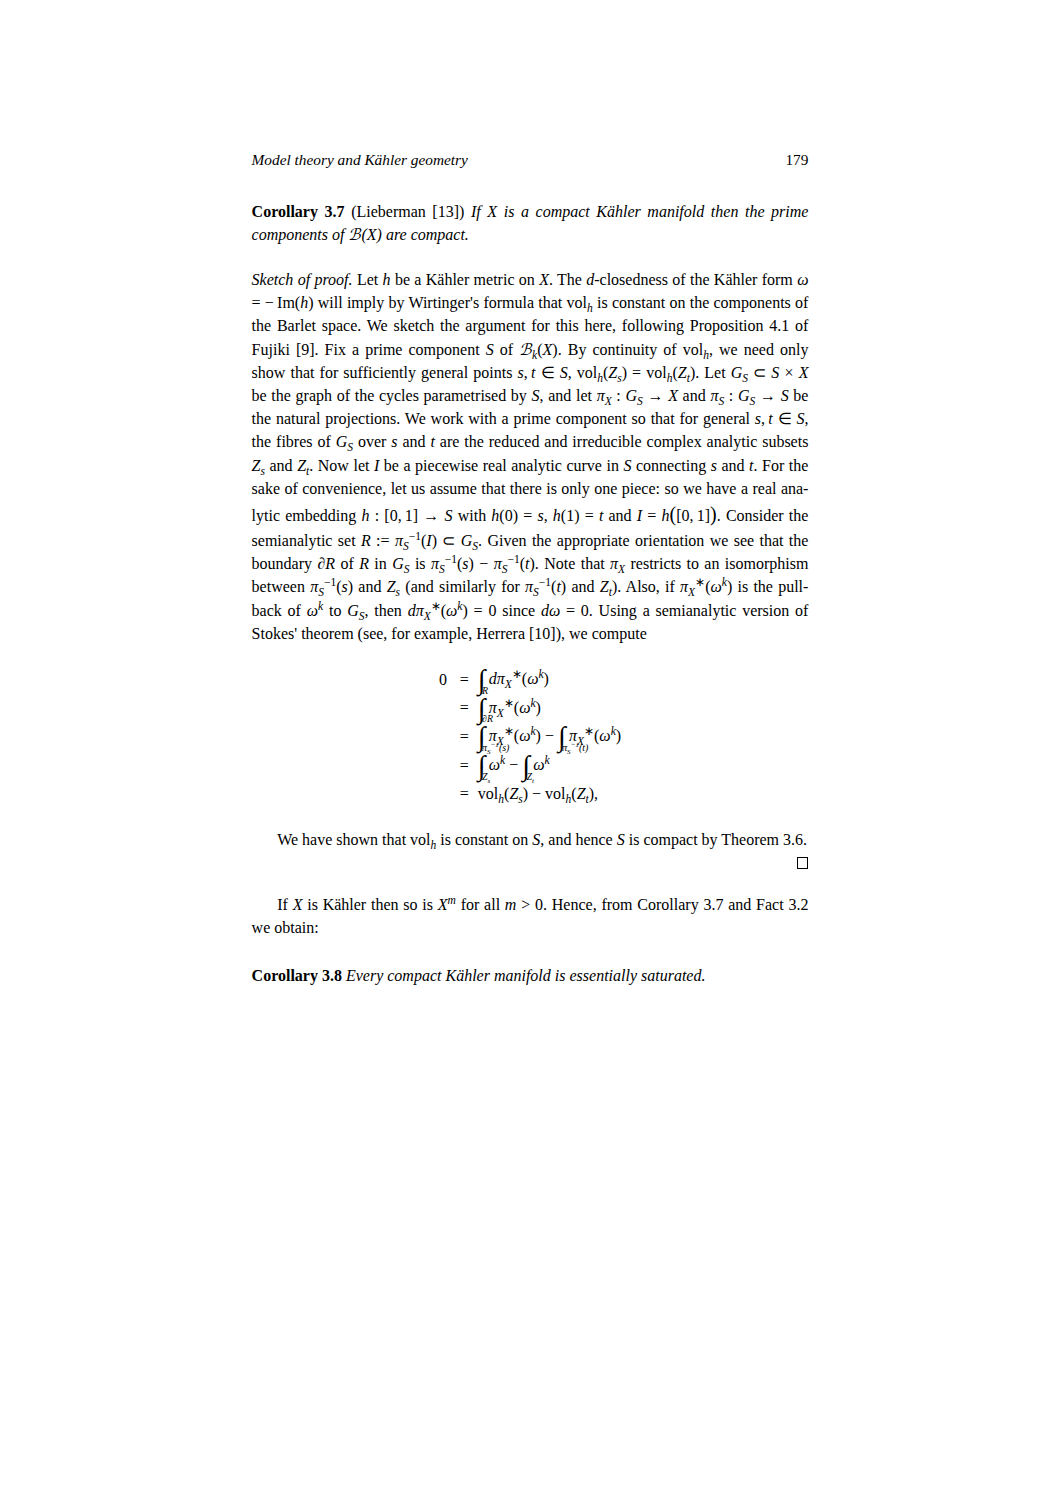Model theory and Kähler geometry 179
Corollary 3.7 (Lieberman [13]) If X is a compact Kähler manifold then the prime components of ℬ(X) are compact.
Sketch of proof. Let h be a Kähler metric on X. The d-closedness of the Kähler form ω = − Im(h) will imply by Wirtinger's formula that volh is constant on the components of the Barlet space. We sketch the argument for this here, following Proposition 4.1 of Fujiki [9]. Fix a prime component S of ℬk(X). By continuity of volh, we need only show that for sufficiently general points s, t ∈ S, volh(Zs) = volh(Zt). Let GS ⊂ S × X be the graph of the cycles parametrised by S, and let πX : GS → X and πS : GS → S be the natural projections. We work with a prime component so that for general s, t ∈ S, the fibres of GS over s and t are the reduced and irreducible complex analytic subsets Zs and Zt. Now let I be a piecewise real analytic curve in S connecting s and t. For the sake of convenience, let us assume that there is only one piece: so we have a real analytic embedding h : [0, 1] → S with h(0) = s, h(1) = t and I = h([0, 1]). Consider the semianalytic set R := πS−1(I) ⊂ GS. Given the appropriate orientation we see that the boundary ∂R of R in GS is πS−1(s) − πS−1(t). Note that πX restricts to an isomorphism between πS−1(s) and Zs (and similarly for πS−1(t) and Zt). Also, if πX∗(ωk) is the pull-back of ωk to GS, then dπX∗(ωk) = 0 since dω = 0. Using a semianalytic version of Stokes' theorem (see, for example, Herrera [10]), we compute
| 0 | = | ∫ R dπ X ∗ ( ω k ) |
| | = | ∫ ∂ R π X ∗ ( ω k ) |
| | = | ∫ π S −1 (s) π X ∗ ( ω k ) − ∫ π S −1 (t) π X ∗ ( ω k ) |
| | = | ∫ Z s ω k − ∫ Z t ω k |
| | = | vol h ( Z s ) − vol h ( Z t ), |
We have shown that volh is constant on S, and hence S is compact by Theorem 3.6.
If X is Kähler then so is Xm for all m > 0. Hence, from Corollary 3.7 and Fact 3.2 we obtain:
Corollary 3.8 Every compact Kähler manifold is essentially saturated.